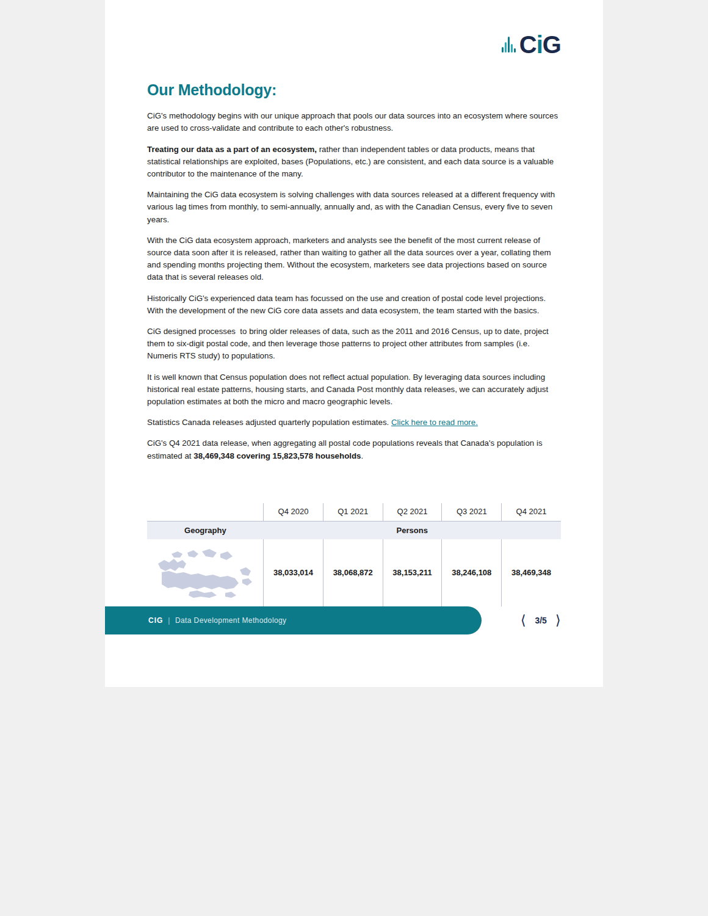Ci G
Our Methodology:
CiG's methodology begins with our unique approach that pools our data sources into an ecosystem where sources are used to cross-validate and contribute to each other's robustness.
Treating our data as a part of an ecosystem, rather than independent tables or data products, means that statistical relationships are exploited, bases (Populations, etc.) are consistent, and each data source is a valuable contributor to the maintenance of the many.
Maintaining the CiG data ecosystem is solving challenges with data sources released at a different frequency with various lag times from monthly, to semi-annually, annually and, as with the Canadian Census, every five to seven years.
With the CiG data ecosystem approach, marketers and analysts see the benefit of the most current release of source data soon after it is released, rather than waiting to gather all the data sources over a year, collating them and spending months projecting them. Without the ecosystem, marketers see data projections based on source data that is several releases old.
Historically CiG's experienced data team has focussed on the use and creation of postal code level projections. With the development of the new CiG core data assets and data ecosystem, the team started with the basics.
CiG designed processes to bring older releases of data, such as the 2011 and 2016 Census, up to date, project them to six-digit postal code, and then leverage those patterns to project other attributes from samples (i.e. Numeris RTS study) to populations.
It is well known that Census population does not reflect actual population. By leveraging data sources including historical real estate patterns, housing starts, and Canada Post monthly data releases, we can accurately adjust population estimates at both the micro and macro geographic levels.
Statistics Canada releases adjusted quarterly population estimates. Click here to read more.
CiG's Q4 2021 data release, when aggregating all postal code populations reveals that Canada's population is estimated at 38,469,348 covering 15,823,578 households.
| | Q4 2020 | Q1 2021 | Q2 2021 | Q3 2021 | Q4 2021 |
| Geography | Persons |
| | 38,033,014 | 38,068,872 | 38,153,211 | 38,246,108 | 38,469,348 |
CIG|Data Development Methodology
⟨ 3/5 ⟩